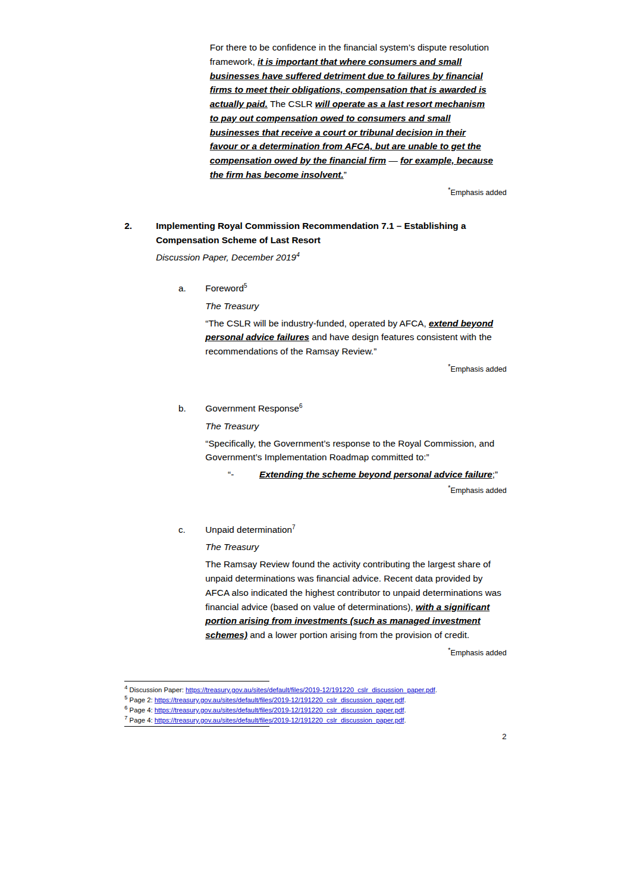For there to be confidence in the financial system’s dispute resolution framework, it is important that where consumers and small businesses have suffered detriment due to failures by financial firms to meet their obligations, compensation that is awarded is actually paid. The CSLR will operate as a last resort mechanism to pay out compensation owed to consumers and small businesses that receive a court or tribunal decision in their favour or a determination from AFCA, but are unable to get the compensation owed by the financial firm — for example, because the firm has become insolvent.”
*Emphasis added
2.
Implementing Royal Commission Recommendation 7.1 – Establishing a Compensation Scheme of Last Resort
Discussion Paper, December 20194
a.
Foreword5
The Treasury
“The CSLR will be industry-funded, operated by AFCA, extend beyond personal advice failures and have design features consistent with the recommendations of the Ramsay Review.”
*Emphasis added
b.
Government Response6
The Treasury
“Specifically, the Government’s response to the Royal Commission, and Government’s Implementation Roadmap committed to:”
“-
Extending the scheme beyond personal advice failure;”
*Emphasis added
c.
Unpaid determination7
The Treasury
The Ramsay Review found the activity contributing the largest share of unpaid determinations was financial advice. Recent data provided by AFCA also indicated the highest contributor to unpaid determinations was financial advice (based on value of determinations), with a significant portion arising from investments (such as managed investment schemes) and a lower portion arising from the provision of credit.
*Emphasis added
4 Discussion Paper: https://treasury.gov.au/sites/default/files/2019-12/191220_cslr_discussion_paper.pdf.
5 Page 2: https://treasury.gov.au/sites/default/files/2019-12/191220_cslr_discussion_paper.pdf.
6 Page 4: https://treasury.gov.au/sites/default/files/2019-12/191220_cslr_discussion_paper.pdf.
7 Page 4: https://treasury.gov.au/sites/default/files/2019-12/191220_cslr_discussion_paper.pdf.
2